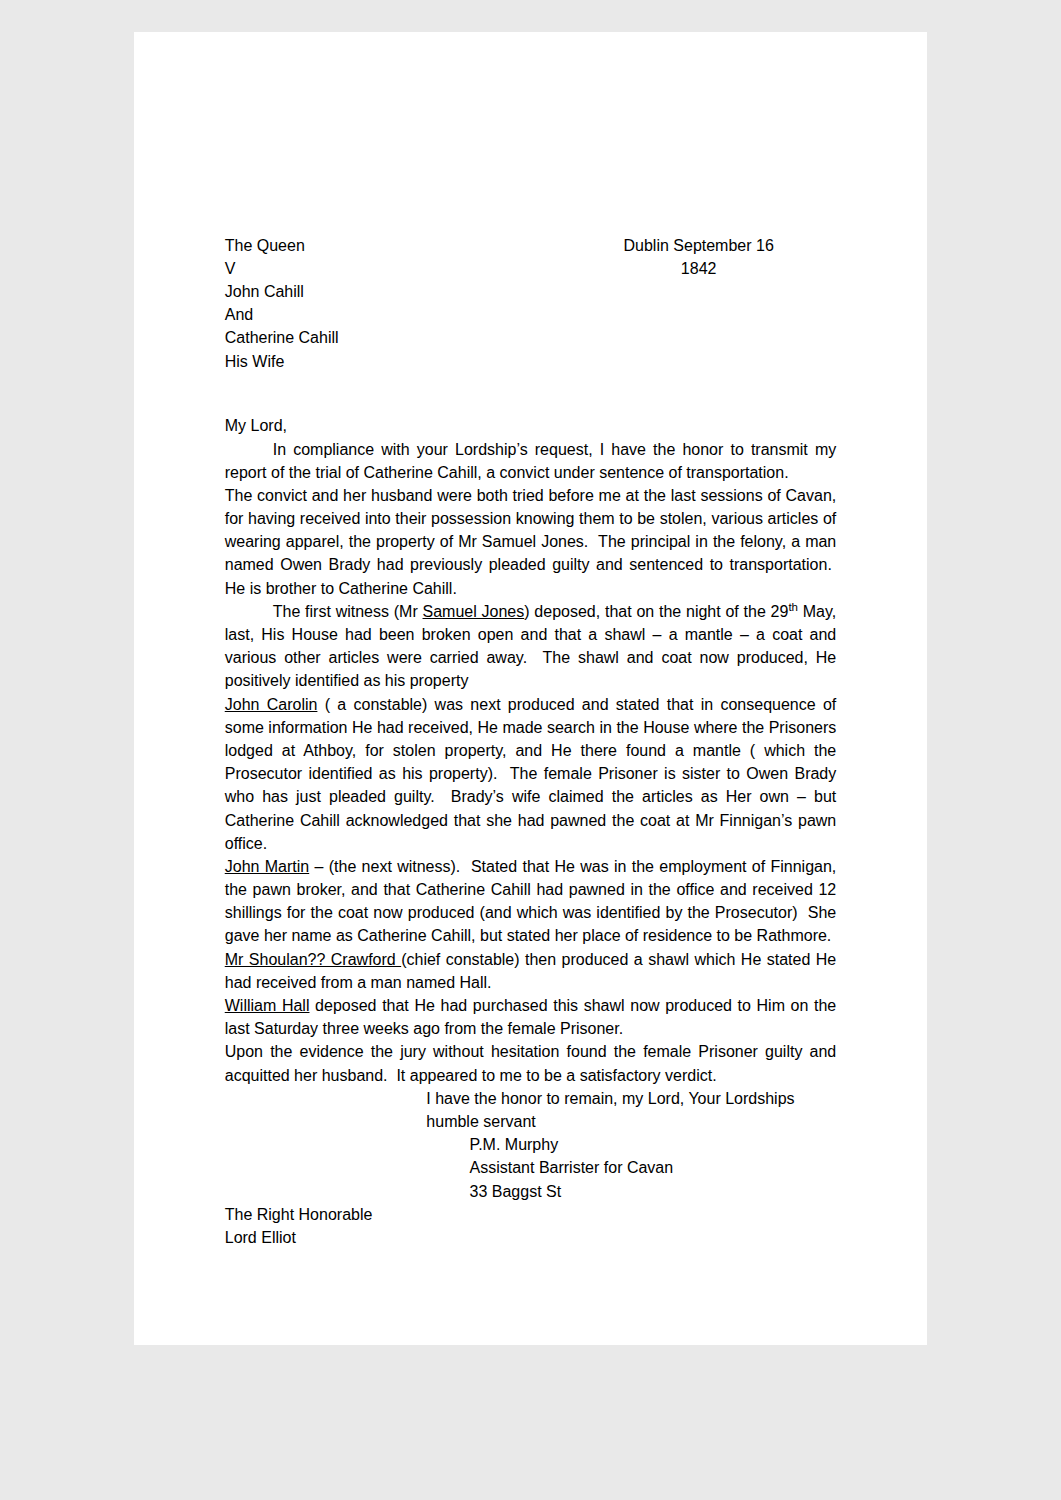| The Queen V John Cahill And Catherine Cahill His Wife | Dublin September 16 1842 |
My Lord,
In compliance with your Lordship’s request, I have the honor to transmit my report of the trial of Catherine Cahill, a convict under sentence of transportation.
The convict and her husband were both tried before me at the last sessions of Cavan, for having received into their possession knowing them to be stolen, various articles of wearing apparel, the property of Mr Samuel Jones. The principal in the felony, a man named Owen Brady had previously pleaded guilty and sentenced to transportation. He is brother to Catherine Cahill.
The first witness (Mr Samuel Jones) deposed, that on the night of the 29th May, last, His House had been broken open and that a shawl – a mantle – a coat and various other articles were carried away. The shawl and coat now produced, He positively identified as his property
John Carolin ( a constable) was next produced and stated that in consequence of some information He had received, He made search in the House where the Prisoners lodged at Athboy, for stolen property, and He there found a mantle ( which the Prosecutor identified as his property). The female Prisoner is sister to Owen Brady who has just pleaded guilty. Brady’s wife claimed the articles as Her own – but Catherine Cahill acknowledged that she had pawned the coat at Mr Finnigan’s pawn office.
John Martin – (the next witness). Stated that He was in the employment of Finnigan, the pawn broker, and that Catherine Cahill had pawned in the office and received 12 shillings for the coat now produced (and which was identified by the Prosecutor) She gave her name as Catherine Cahill, but stated her place of residence to be Rathmore.
Mr Shoulan?? Crawford (chief constable) then produced a shawl which He stated He had received from a man named Hall.
William Hall deposed that He had purchased this shawl now produced to Him on the last Saturday three weeks ago from the female Prisoner.
Upon the evidence the jury without hesitation found the female Prisoner guilty and acquitted her husband. It appeared to me to be a satisfactory verdict.
I have the honor to remain, my Lord, Your Lordships humble servant
P.M. Murphy
Assistant Barrister for Cavan
33 Baggst St
The Right Honorable
Lord Elliot